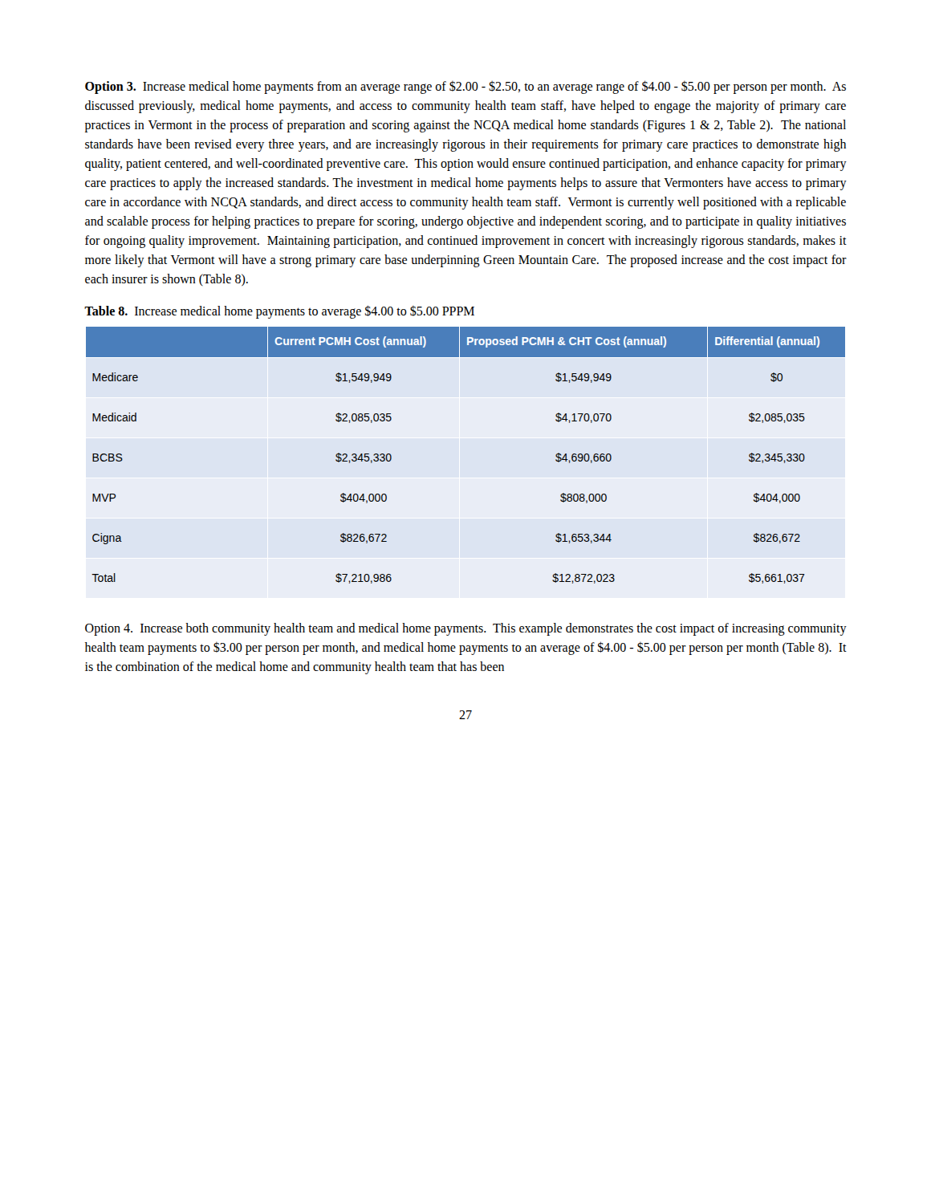Option 3. Increase medical home payments from an average range of $2.00 - $2.50, to an average range of $4.00 - $5.00 per person per month. As discussed previously, medical home payments, and access to community health team staff, have helped to engage the majority of primary care practices in Vermont in the process of preparation and scoring against the NCQA medical home standards (Figures 1 & 2, Table 2). The national standards have been revised every three years, and are increasingly rigorous in their requirements for primary care practices to demonstrate high quality, patient centered, and well-coordinated preventive care. This option would ensure continued participation, and enhance capacity for primary care practices to apply the increased standards. The investment in medical home payments helps to assure that Vermonters have access to primary care in accordance with NCQA standards, and direct access to community health team staff. Vermont is currently well positioned with a replicable and scalable process for helping practices to prepare for scoring, undergo objective and independent scoring, and to participate in quality initiatives for ongoing quality improvement. Maintaining participation, and continued improvement in concert with increasingly rigorous standards, makes it more likely that Vermont will have a strong primary care base underpinning Green Mountain Care. The proposed increase and the cost impact for each insurer is shown (Table 8).
Table 8. Increase medical home payments to average $4.00 to $5.00 PPPM
| | Current PCMH Cost (annual) | Proposed PCMH & CHT Cost (annual) | Differential (annual) |
| --- | --- | --- | --- |
| Medicare | $1,549,949 | $1,549,949 | $0 |
| Medicaid | $2,085,035 | $4,170,070 | $2,085,035 |
| BCBS | $2,345,330 | $4,690,660 | $2,345,330 |
| MVP | $404,000 | $808,000 | $404,000 |
| Cigna | $826,672 | $1,653,344 | $826,672 |
| Total | $7,210,986 | $12,872,023 | $5,661,037 |
Option 4. Increase both community health team and medical home payments. This example demonstrates the cost impact of increasing community health team payments to $3.00 per person per month, and medical home payments to an average of $4.00 - $5.00 per person per month (Table 8). It is the combination of the medical home and community health team that has been
27